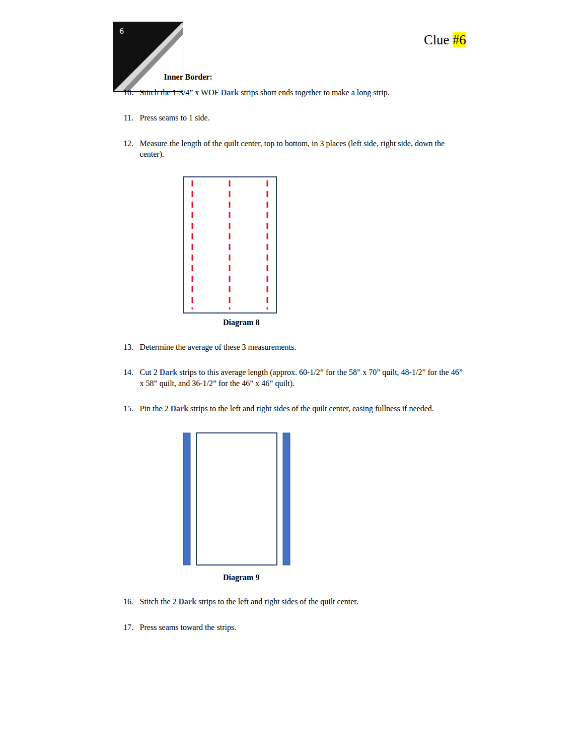6
Clue #6
Inner Border:
10. Stitch the 1-3/4” x WOF Dark strips short ends together to make a long strip.
11. Press seams to 1 side.
12. Measure the length of the quilt center, top to bottom, in 3 places (left side, right side, down the center).
Diagram 8
13. Determine the average of these 3 measurements.
14. Cut 2 Dark strips to this average length (approx. 60-1/2” for the 58” x 70” quilt, 48-1/2” for the 46” x 58” quilt, and 36-1/2” for the 46” x 46” quilt).
15. Pin the 2 Dark strips to the left and right sides of the quilt center, easing fullness if needed.
Diagram 9
16. Stitch the 2 Dark strips to the left and right sides of the quilt center.
17. Press seams toward the strips.